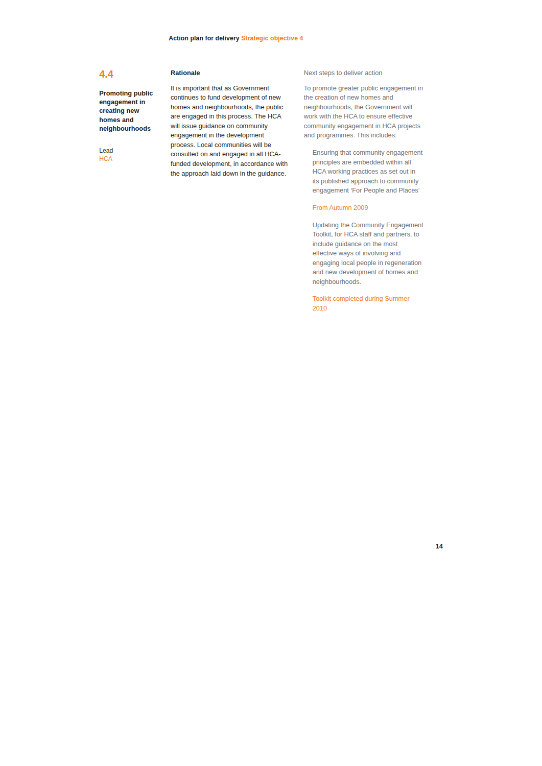Action plan for delivery Strategic objective 4
4.4
Promoting public engagement in creating new homes and neighbour­hoods
Lead
HCA
Rationale
It is important that as Government continues to fund development of new homes and neighbourhoods, the public are engaged in this process. The HCA will issue guidance on community engagement in the development process. Local communities will be consulted on and engaged in all HCA-funded development, in accordance with the approach laid down in the guidance.
Next steps to deliver action
To promote greater public engagement in the creation of new homes and neighbourhoods, the Government will work with the HCA to ensure effective community engagement in HCA projects and programmes. This includes:
Ensuring that community engagement principles are embedded within all HCA working practices as set out in its published approach to community engagement ‘For People and Places’
From Autumn 2009
Updating the Community Engagement Toolkit, for HCA staff and partners, to include guidance on the most effective ways of involving and engaging local people in regeneration and new development of homes and neighbourhoods.
Toolkit completed during Summer 2010
14